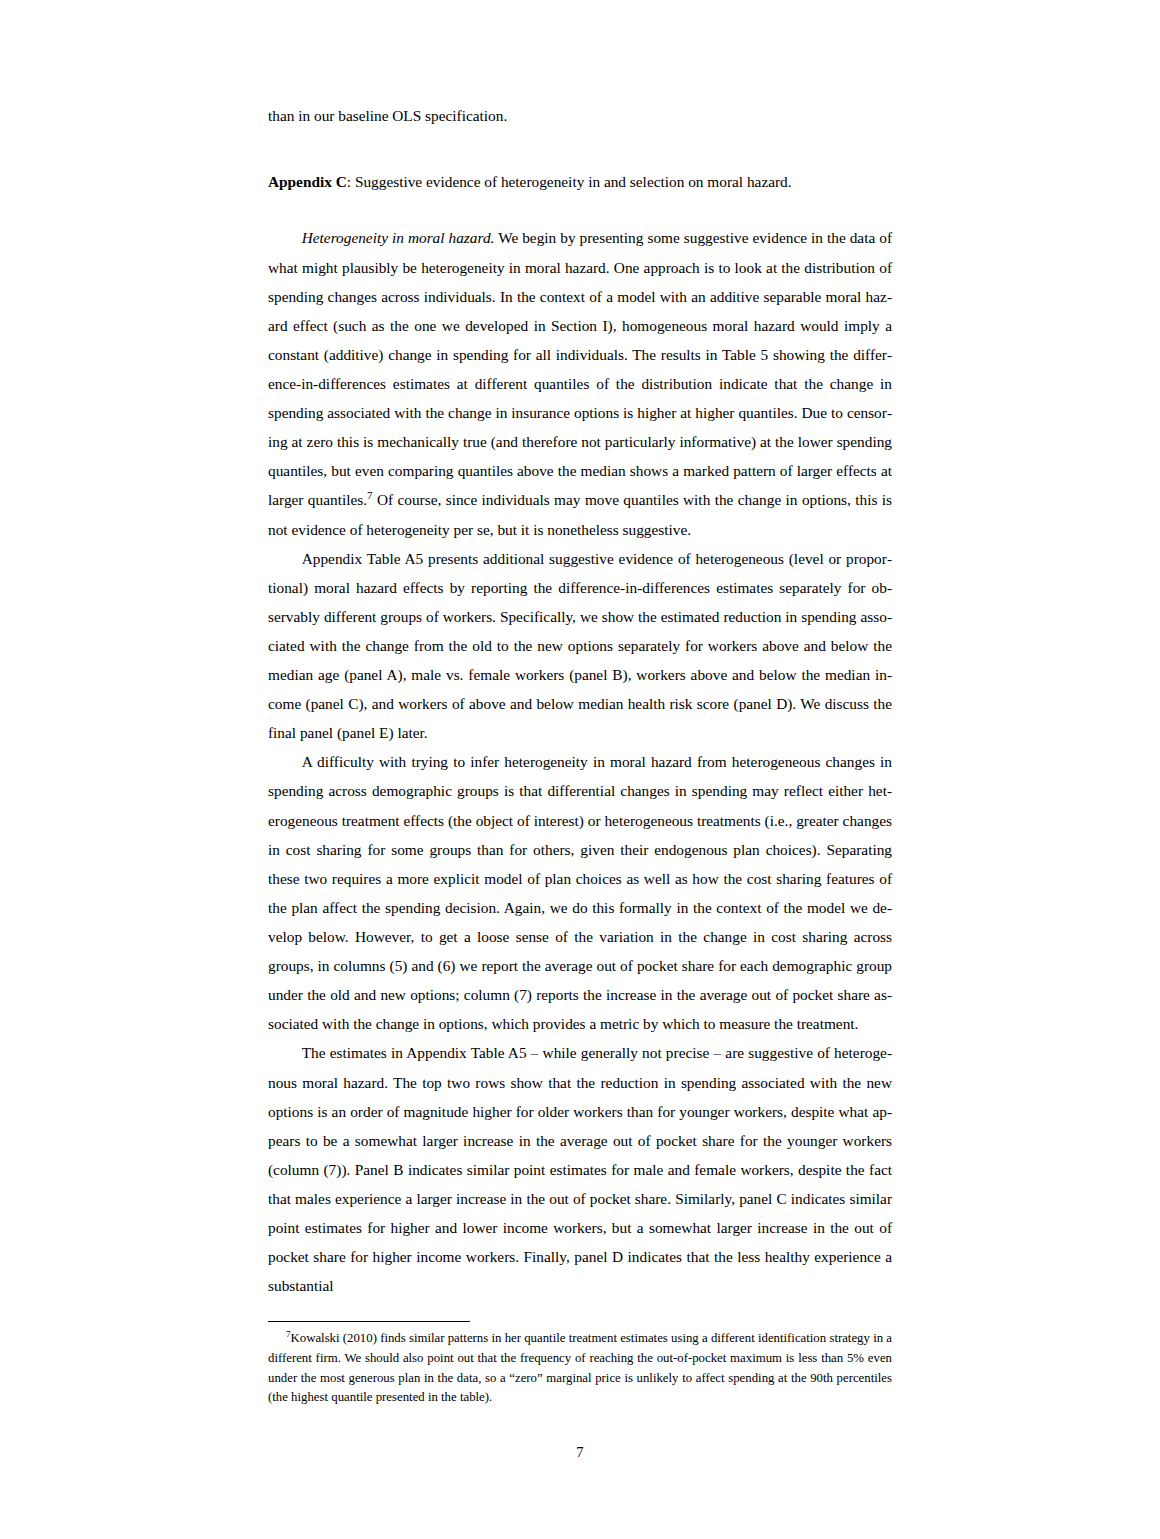than in our baseline OLS specification.
Appendix C: Suggestive evidence of heterogeneity in and selection on moral hazard.
Heterogeneity in moral hazard. We begin by presenting some suggestive evidence in the data of what might plausibly be heterogeneity in moral hazard. One approach is to look at the distribution of spending changes across individuals. In the context of a model with an additive separable moral hazard effect (such as the one we developed in Section I), homogeneous moral hazard would imply a constant (additive) change in spending for all individuals. The results in Table 5 showing the difference-in-differences estimates at different quantiles of the distribution indicate that the change in spending associated with the change in insurance options is higher at higher quantiles. Due to censoring at zero this is mechanically true (and therefore not particularly informative) at the lower spending quantiles, but even comparing quantiles above the median shows a marked pattern of larger effects at larger quantiles.7 Of course, since individuals may move quantiles with the change in options, this is not evidence of heterogeneity per se, but it is nonetheless suggestive.
Appendix Table A5 presents additional suggestive evidence of heterogeneous (level or proportional) moral hazard effects by reporting the difference-in-differences estimates separately for observably different groups of workers. Specifically, we show the estimated reduction in spending associated with the change from the old to the new options separately for workers above and below the median age (panel A), male vs. female workers (panel B), workers above and below the median income (panel C), and workers of above and below median health risk score (panel D). We discuss the final panel (panel E) later.
A difficulty with trying to infer heterogeneity in moral hazard from heterogeneous changes in spending across demographic groups is that differential changes in spending may reflect either heterogeneous treatment effects (the object of interest) or heterogeneous treatments (i.e., greater changes in cost sharing for some groups than for others, given their endogenous plan choices). Separating these two requires a more explicit model of plan choices as well as how the cost sharing features of the plan affect the spending decision. Again, we do this formally in the context of the model we develop below. However, to get a loose sense of the variation in the change in cost sharing across groups, in columns (5) and (6) we report the average out of pocket share for each demographic group under the old and new options; column (7) reports the increase in the average out of pocket share associated with the change in options, which provides a metric by which to measure the treatment.
The estimates in Appendix Table A5 – while generally not precise – are suggestive of heterogenous moral hazard. The top two rows show that the reduction in spending associated with the new options is an order of magnitude higher for older workers than for younger workers, despite what appears to be a somewhat larger increase in the average out of pocket share for the younger workers (column (7)). Panel B indicates similar point estimates for male and female workers, despite the fact that males experience a larger increase in the out of pocket share. Similarly, panel C indicates similar point estimates for higher and lower income workers, but a somewhat larger increase in the out of pocket share for higher income workers. Finally, panel D indicates that the less healthy experience a substantial
7Kowalski (2010) finds similar patterns in her quantile treatment estimates using a different identification strategy in a different firm. We should also point out that the frequency of reaching the out-of-pocket maximum is less than 5% even under the most generous plan in the data, so a “zero” marginal price is unlikely to affect spending at the 90th percentiles (the highest quantile presented in the table).
7